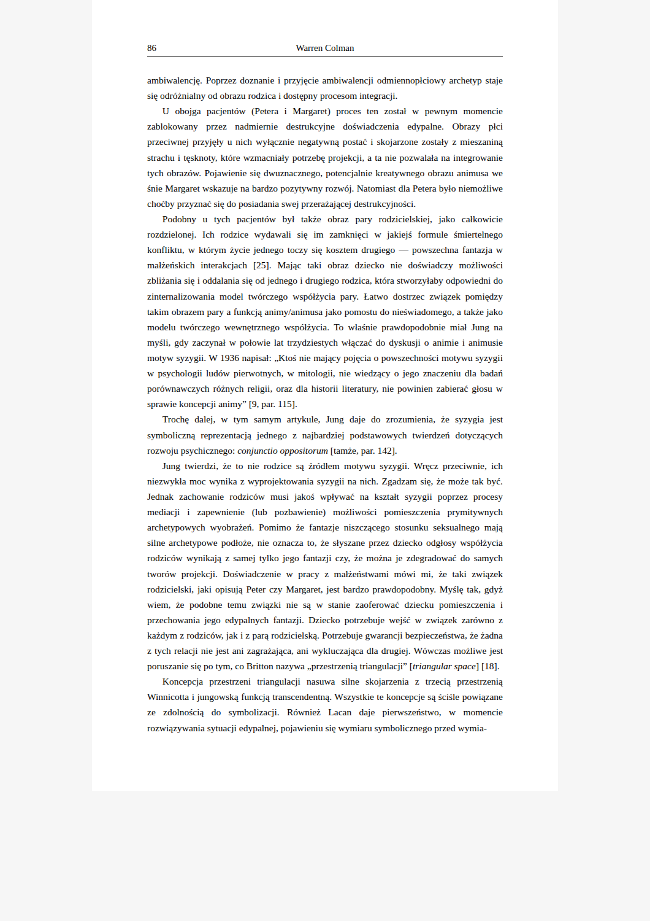86
Warren Colman
ambiwalencję. Poprzez doznanie i przyjęcie ambiwalencji odmiennopłciowy archetyp staje się odróżnialny od obrazu rodzica i dostępny procesom integracji.
U obojga pacjentów (Petera i Margaret) proces ten został w pewnym momencie zablokowany przez nadmiernie destrukcyjne doświadczenia edypalne. Obrazy płci przeciwnej przyjęły u nich wyłącznie negatywną postać i skojarzone zostały z mieszaniną strachu i tęsknoty, które wzmacniały potrzebę projekcji, a ta nie pozwalała na integrowanie tych obrazów. Pojawienie się dwuznacznego, potencjalnie kreatywnego obrazu animusa we śnie Margaret wskazuje na bardzo pozytywny rozwój. Natomiast dla Petera było niemożliwe choćby przyznać się do posiadania swej przerażającej destrukcyjności.
Podobny u tych pacjentów był także obraz pary rodzicielskiej, jako całkowicie rozdzielonej. Ich rodzice wydawali się im zamknięci w jakiejś formule śmiertelnego konfliktu, w którym życie jednego toczy się kosztem drugiego — powszechna fantazja w małżeńskich interakcjach [25]. Mając taki obraz dziecko nie doświadczy możliwości zbliżania się i oddalania się od jednego i drugiego rodzica, która stworzyłaby odpowiedni do zinternalizowania model twórczego współżycia pary. Łatwo dostrzec związek pomiędzy takim obrazem pary a funkcją animy/animusa jako pomostu do nieświadomego, a także jako modelu twórczego wewnętrznego współżycia. To właśnie prawdopodobnie miał Jung na myśli, gdy zaczynał w połowie lat trzydziestych włączać do dyskusji o animie i animusie motyw syzygii. W 1936 napisał: „Ktoś nie mający pojęcia o powszechności motywu syzygii w psychologii ludów pierwotnych, w mitologii, nie wiedzący o jego znaczeniu dla badań porównawczych różnych religii, oraz dla historii literatury, nie powinien zabierać głosu w sprawie koncepcji animy” [9, par. 115].
Trochę dalej, w tym samym artykule, Jung daje do zrozumienia, że syzygia jest symboliczną reprezentacją jednego z najbardziej podstawowych twierdzeń dotyczących rozwoju psychicznego: conjunctio oppositorum [tamże, par. 142].
Jung twierdzi, że to nie rodzice są źródłem motywu syzygii. Wręcz przeciwnie, ich niezwykła moc wynika z wyprojektowania syzygii na nich. Zgadzam się, że może tak być. Jednak zachowanie rodziców musi jakoś wpływać na kształt syzygii poprzez procesy mediacji i zapewnienie (lub pozbawienie) możliwości pomieszczenia prymitywnych archetypowych wyobrażeń. Pomimo że fantazje niszczącego stosunku seksualnego mają silne archetypowe podłoże, nie oznacza to, że słyszane przez dziecko odgłosy współżycia rodziców wynikają z samej tylko jego fantazji czy, że można je zdegradować do samych tworów projekcji. Doświadczenie w pracy z małżeństwami mówi mi, że taki związek rodzicielski, jaki opisują Peter czy Margaret, jest bardzo prawdopodobny. Myślę tak, gdyż wiem, że podobne temu związki nie są w stanie zaoferować dziecku pomieszczenia i przechowania jego edypalnych fantazji. Dziecko potrzebuje wejść w związek zarówno z każdym z rodziców, jak i z parą rodzicielską. Potrzebuje gwarancji bezpieczeństwa, że żadna z tych relacji nie jest ani zagrażająca, ani wykluczająca dla drugiej. Wówczas możliwe jest poruszanie się po tym, co Britton nazywa „przestrzenią triangulacji” [triangular space] [18].
Koncepcja przestrzeni triangulacji nasuwa silne skojarzenia z trzecią przestrzenią Winnicotta i jungowską funkcją transcendentną. Wszystkie te koncepcje są ściśle powiązane ze zdolnością do symbolizacji. Również Lacan daje pierwszeństwo, w momencie rozwiązywania sytuacji edypalnej, pojawieniu się wymiaru symbolicznego przed wymia-